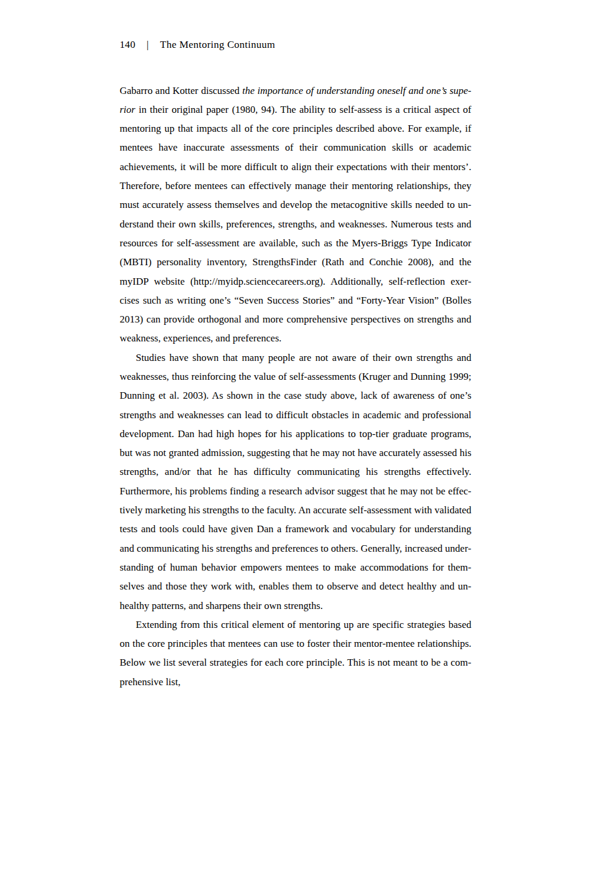140|The Mentoring Continuum
Gabarro and Kotter discussed the importance of understanding oneself and one’s superior in their original paper (1980, 94). The ability to self-assess is a critical aspect of mentoring up that impacts all of the core principles described above. For example, if mentees have inaccurate assessments of their communication skills or academic achievements, it will be more difficult to align their expectations with their mentors’. Therefore, before mentees can effectively manage their mentoring relationships, they must accurately assess themselves and develop the metacognitive skills needed to understand their own skills, preferences, strengths, and weaknesses. Numerous tests and resources for self-assessment are available, such as the Myers-Briggs Type Indicator (MBTI) personality inventory, StrengthsFinder (Rath and Conchie 2008), and the myIDP website (http://myidp.sciencecareers.org). Additionally, self-reflection exercises such as writing one’s “Seven Success Stories” and “Forty-Year Vision” (Bolles 2013) can provide orthogonal and more comprehensive perspectives on strengths and weakness, experiences, and preferences.
Studies have shown that many people are not aware of their own strengths and weaknesses, thus reinforcing the value of self-assessments (Kruger and Dunning 1999; Dunning et al. 2003). As shown in the case study above, lack of awareness of one’s strengths and weaknesses can lead to difficult obstacles in academic and professional development. Dan had high hopes for his applications to top-tier graduate programs, but was not granted admission, suggesting that he may not have accurately assessed his strengths, and/or that he has difficulty communicating his strengths effectively. Furthermore, his problems finding a research advisor suggest that he may not be effectively marketing his strengths to the faculty. An accurate self-assessment with validated tests and tools could have given Dan a framework and vocabulary for understanding and communicating his strengths and preferences to others. Generally, increased understanding of human behavior empowers mentees to make accommodations for themselves and those they work with, enables them to observe and detect healthy and unhealthy patterns, and sharpens their own strengths.
Extending from this critical element of mentoring up are specific strategies based on the core principles that mentees can use to foster their mentor-mentee relationships. Below we list several strategies for each core principle. This is not meant to be a comprehensive list,